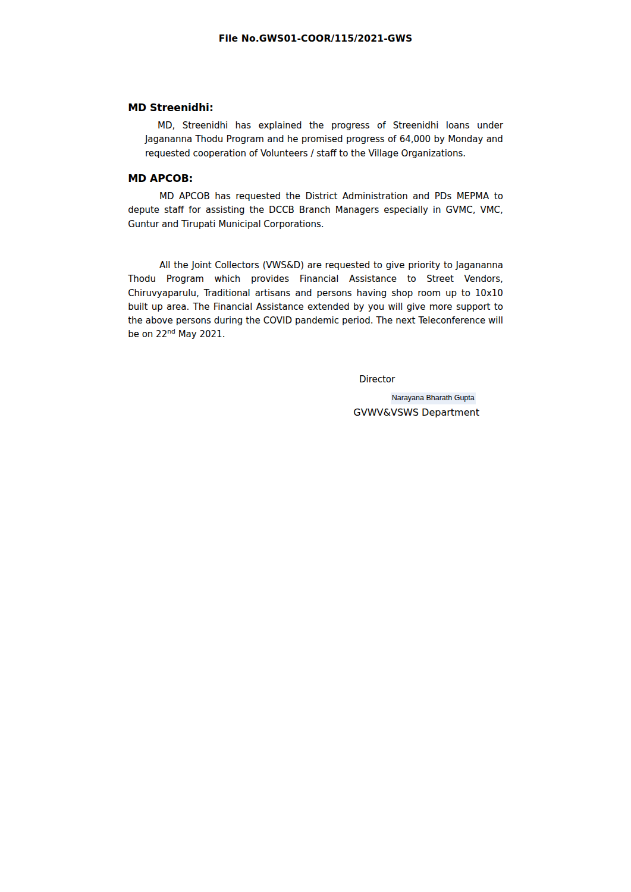File No.GWS01-COOR/115/2021-GWS
MD Streenidhi:
MD, Streenidhi has explained the progress of Streenidhi loans under Jagananna Thodu Program and he promised progress of 64,000 by Monday and requested cooperation of Volunteers / staff to the Village Organizations.
MD APCOB:
MD APCOB has requested the District Administration and PDs MEPMA to depute staff for assisting the DCCB Branch Managers especially in GVMC, VMC, Guntur and Tirupati Municipal Corporations.
All the Joint Collectors (VWS&D) are requested to give priority to Jagananna Thodu Program which provides Financial Assistance to Street Vendors, Chiruvyaparulu, Traditional artisans and persons having shop room up to 10x10 built up area. The Financial Assistance extended by you will give more support to the above persons during the COVID pandemic period. The next Teleconference will be on 22nd May 2021.
Director
Narayana Bharath Gupta
GVWV&VSWS Department